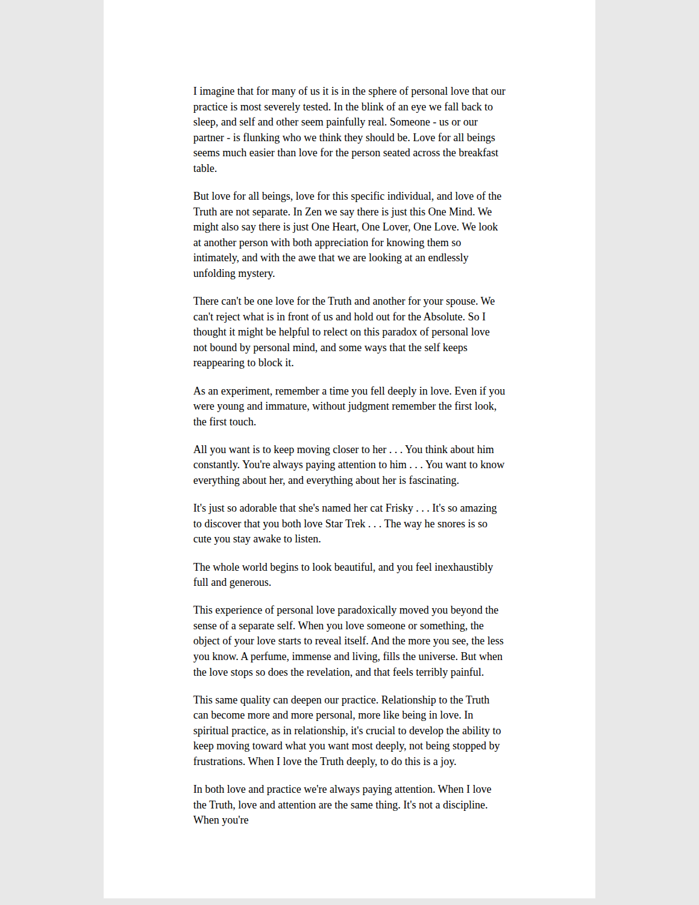I imagine that for many of us it is in the sphere of personal love that our practice is most severely tested. In the blink of an eye we fall back to sleep, and self and other seem painfully real. Someone - us or our partner - is flunking who we think they should be. Love for all beings seems much easier than love for the person seated across the breakfast table.
But love for all beings, love for this specific individual, and love of the Truth are not separate. In Zen we say there is just this One Mind. We might also say there is just One Heart, One Lover, One Love. We look at another person with both appreciation for knowing them so intimately, and with the awe that we are looking at an endlessly unfolding mystery.
There can't be one love for the Truth and another for your spouse. We can't reject what is in front of us and hold out for the Absolute. So I thought it might be helpful to relect on this paradox of personal love not bound by personal mind, and some ways that the self keeps reappearing to block it.
As an experiment, remember a time you fell deeply in love. Even if you were young and immature, without judgment remember the first look, the first touch.
All you want is to keep moving closer to her . . . You think about him constantly. You're always paying attention to him . . . You want to know everything about her, and everything about her is fascinating.
It's just so adorable that she's named her cat Frisky . . . It's so amazing to discover that you both love Star Trek . . . The way he snores is so cute you stay awake to listen.
The whole world begins to look beautiful, and you feel inexhaustibly full and generous.
This experience of personal love paradoxically moved you beyond the sense of a separate self. When you love someone or something, the object of your love starts to reveal itself. And the more you see, the less you know. A perfume, immense and living, fills the universe. But when the love stops so does the revelation, and that feels terribly painful.
This same quality can deepen our practice. Relationship to the Truth can become more and more personal, more like being in love. In spiritual practice, as in relationship, it's crucial to develop the ability to keep moving toward what you want most deeply, not being stopped by frustrations. When I love the Truth deeply, to do this is a joy.
In both love and practice we're always paying attention. When I love the Truth, love and attention are the same thing. It's not a discipline. When you're